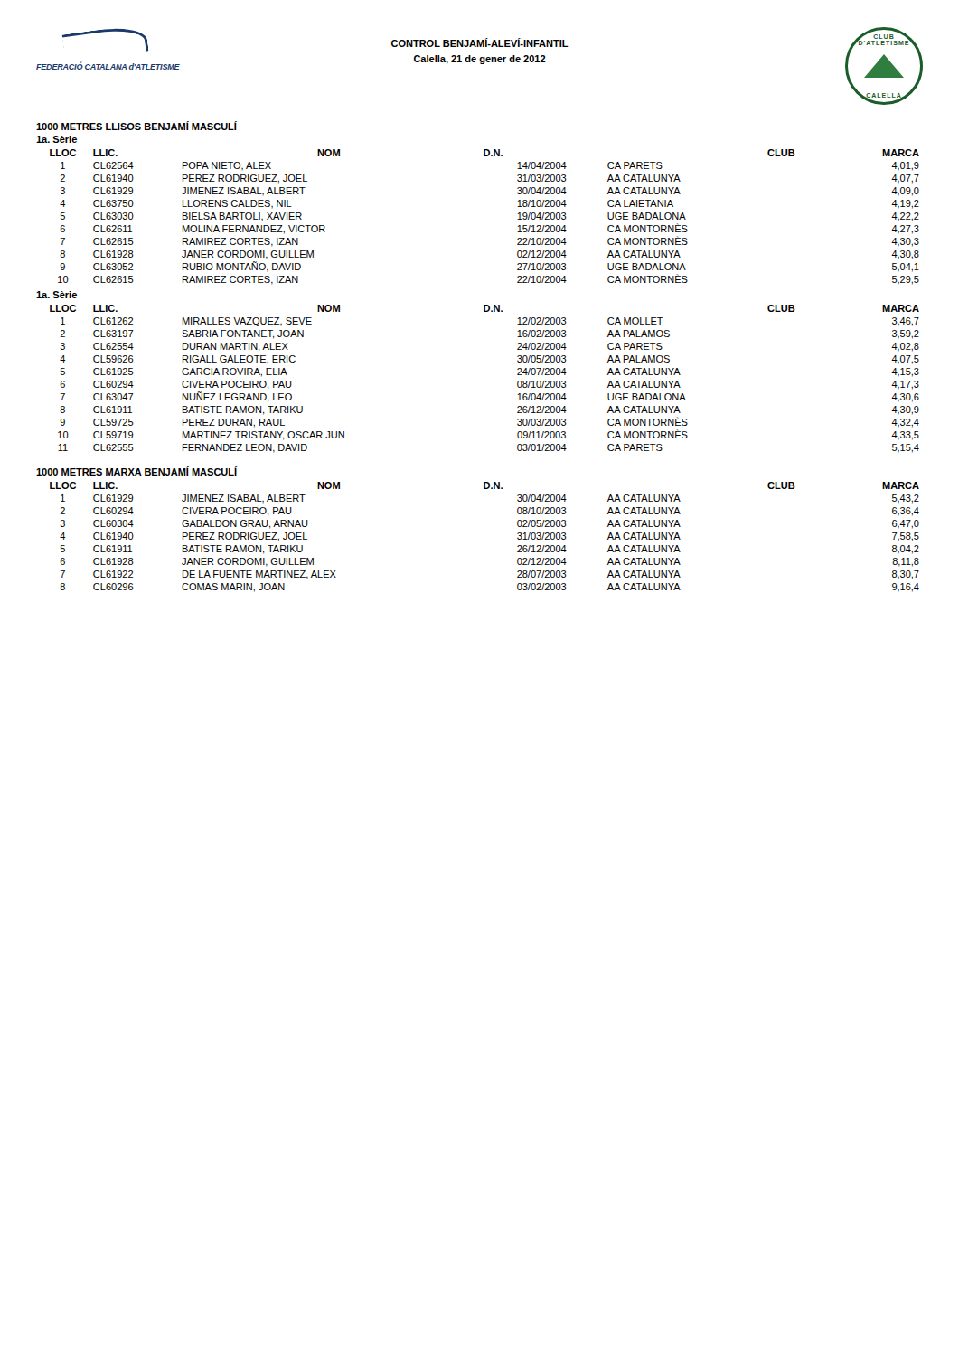FEDERACIÓ CATALANA d'ATLETISME
CONTROL BENJAMÍ-ALEVÍ-INFANTIL
Calella, 21 de gener de 2012
CLUB D'ATLETISME
CALELLA
1000 METRES LLISOS BENJAMÍ MASCULÍ
1a. Sèrie
| LLOC | LLIC. | NOM | D.N. | CLUB | MARCA |
| --- | --- | --- | --- | --- | --- |
| 1 | CL62564 | POPA NIETO, ALEX | 14/04/2004 | CA PARETS | 4,01,9 |
| 2 | CL61940 | PEREZ RODRIGUEZ, JOEL | 31/03/2003 | AA CATALUNYA | 4,07,7 |
| 3 | CL61929 | JIMENEZ ISABAL, ALBERT | 30/04/2004 | AA CATALUNYA | 4,09,0 |
| 4 | CL63750 | LLORENS CALDES, NIL | 18/10/2004 | CA LAIETANIA | 4,19,2 |
| 5 | CL63030 | BIELSA BARTOLI, XAVIER | 19/04/2003 | UGE BADALONA | 4,22,2 |
| 6 | CL62611 | MOLINA FERNANDEZ, VICTOR | 15/12/2004 | CA MONTORNÈS | 4,27,3 |
| 7 | CL62615 | RAMIREZ CORTES, IZAN | 22/10/2004 | CA MONTORNÈS | 4,30,3 |
| 8 | CL61928 | JANER CORDOMI, GUILLEM | 02/12/2004 | AA CATALUNYA | 4,30,8 |
| 9 | CL63052 | RUBIO MONTAÑO, DAVID | 27/10/2003 | UGE BADALONA | 5,04,1 |
| 10 | CL62615 | RAMIREZ CORTES, IZAN | 22/10/2004 | CA MONTORNÈS | 5,29,5 |
1a. Sèrie
| LLOC | LLIC. | NOM | D.N. | CLUB | MARCA |
| --- | --- | --- | --- | --- | --- |
| 1 | CL61262 | MIRALLES VAZQUEZ, SEVE | 12/02/2003 | CA MOLLET | 3,46,7 |
| 2 | CL63197 | SABRIA FONTANET, JOAN | 16/02/2003 | AA PALAMOS | 3,59,2 |
| 3 | CL62554 | DURAN MARTIN, ALEX | 24/02/2004 | CA PARETS | 4,02,8 |
| 4 | CL59626 | RIGALL GALEOTE, ERIC | 30/05/2003 | AA PALAMOS | 4,07,5 |
| 5 | CL61925 | GARCIA ROVIRA, ELIA | 24/07/2004 | AA CATALUNYA | 4,15,3 |
| 6 | CL60294 | CIVERA POCEIRO, PAU | 08/10/2003 | AA CATALUNYA | 4,17,3 |
| 7 | CL63047 | NUÑEZ LEGRAND, LEO | 16/04/2004 | UGE BADALONA | 4,30,6 |
| 8 | CL61911 | BATISTE RAMON, TARIKU | 26/12/2004 | AA CATALUNYA | 4,30,9 |
| 9 | CL59725 | PEREZ DURAN, RAUL | 30/03/2003 | CA MONTORNÈS | 4,32,4 |
| 10 | CL59719 | MARTINEZ TRISTANY, OSCAR JUN | 09/11/2003 | CA MONTORNÈS | 4,33,5 |
| 11 | CL62555 | FERNANDEZ LEON, DAVID | 03/01/2004 | CA PARETS | 5,15,4 |
1000 METRES MARXA BENJAMÍ MASCULÍ
| LLOC | LLIC. | NOM | D.N. | CLUB | MARCA |
| --- | --- | --- | --- | --- | --- |
| 1 | CL61929 | JIMENEZ ISABAL, ALBERT | 30/04/2004 | AA CATALUNYA | 5,43,2 |
| 2 | CL60294 | CIVERA POCEIRO, PAU | 08/10/2003 | AA CATALUNYA | 6,36,4 |
| 3 | CL60304 | GABALDON GRAU, ARNAU | 02/05/2003 | AA CATALUNYA | 6,47,0 |
| 4 | CL61940 | PEREZ RODRIGUEZ, JOEL | 31/03/2003 | AA CATALUNYA | 7,58,5 |
| 5 | CL61911 | BATISTE RAMON, TARIKU | 26/12/2004 | AA CATALUNYA | 8,04,2 |
| 6 | CL61928 | JANER CORDOMI, GUILLEM | 02/12/2004 | AA CATALUNYA | 8,11,8 |
| 7 | CL61922 | DE LA FUENTE MARTINEZ, ALEX | 28/07/2003 | AA CATALUNYA | 8,30,7 |
| 8 | CL60296 | COMAS MARIN, JOAN | 03/02/2003 | AA CATALUNYA | 9,16,4 |